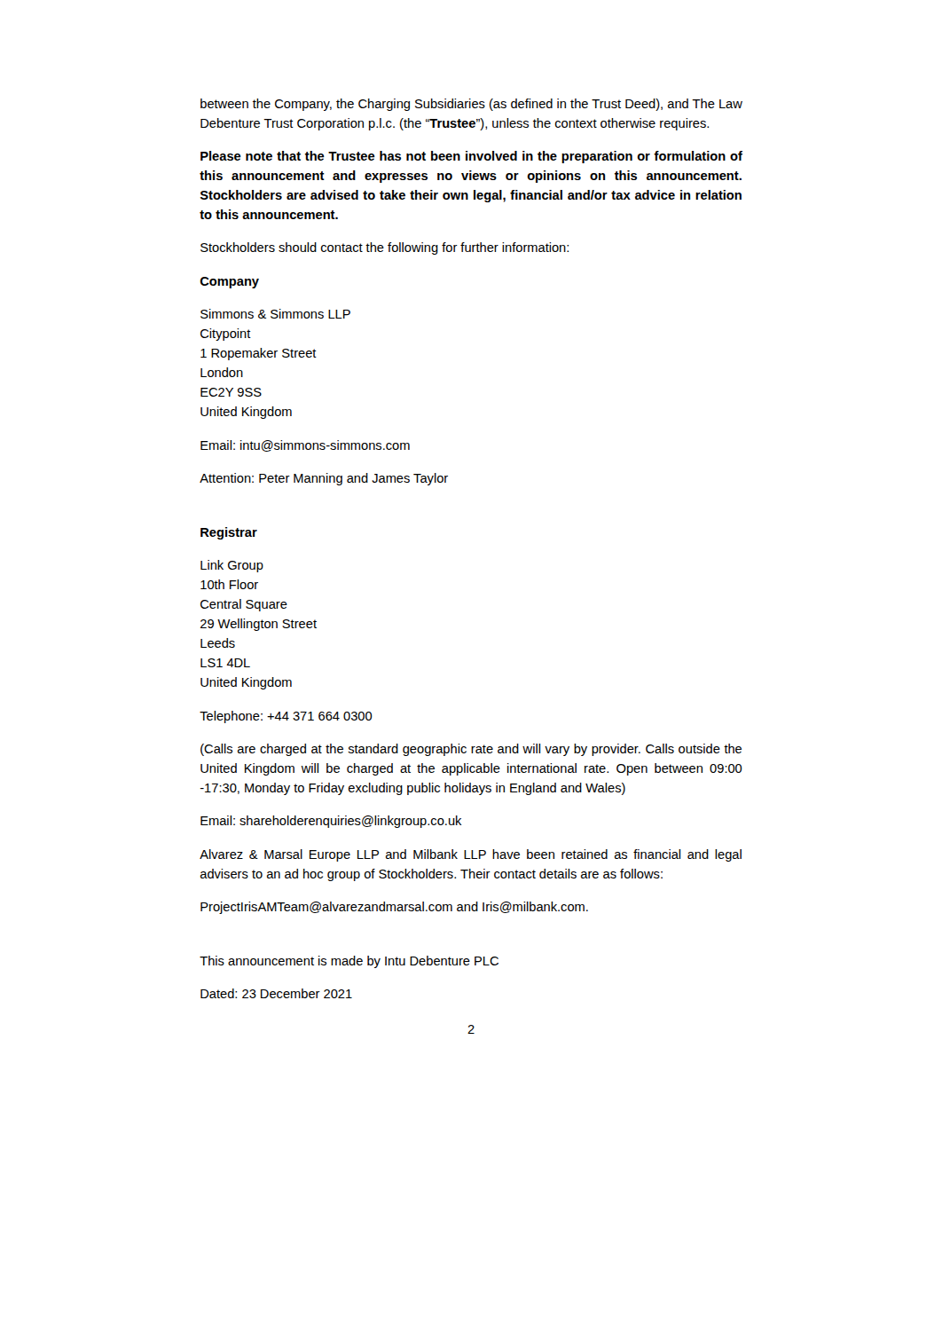between the Company, the Charging Subsidiaries (as defined in the Trust Deed), and The Law Debenture Trust Corporation p.l.c. (the “Trustee”), unless the context otherwise requires.
Please note that the Trustee has not been involved in the preparation or formulation of this announcement and expresses no views or opinions on this announcement. Stockholders are advised to take their own legal, financial and/or tax advice in relation to this announcement.
Stockholders should contact the following for further information:
Company
Simmons & Simmons LLP
Citypoint
1 Ropemaker Street
London
EC2Y 9SS
United Kingdom
Email: intu@simmons-simmons.com
Attention: Peter Manning and James Taylor
Registrar
Link Group
10th Floor
Central Square
29 Wellington Street
Leeds
LS1 4DL
United Kingdom
Telephone: +44 371 664 0300
(Calls are charged at the standard geographic rate and will vary by provider. Calls outside the United Kingdom will be charged at the applicable international rate. Open between 09:00 -17:30, Monday to Friday excluding public holidays in England and Wales)
Email: shareholderenquiries@linkgroup.co.uk
Alvarez & Marsal Europe LLP and Milbank LLP have been retained as financial and legal advisers to an ad hoc group of Stockholders. Their contact details are as follows:
ProjectIrisAMTeam@alvarezandmarsal.com and Iris@milbank.com.
This announcement is made by Intu Debenture PLC
Dated: 23 December 2021
2